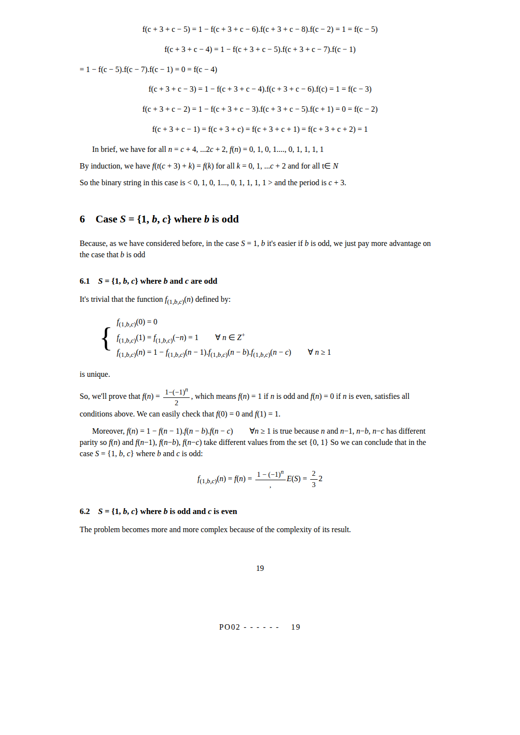f(c + 3 + c − 5) = 1 − f(c + 3 + c − 6).f(c + 3 + c − 8).f(c − 2) = 1 = f(c − 5)
f(c + 3 + c − 4) = 1 − f(c + 3 + c − 5).f(c + 3 + c − 7).f(c − 1)
= 1 − f(c − 5).f(c − 7).f(c − 1) = 0 = f(c − 4)
f(c + 3 + c − 3) = 1 − f(c + 3 + c − 4).f(c + 3 + c − 6).f(c) = 1 = f(c − 3)
f(c + 3 + c − 2) = 1 − f(c + 3 + c − 3).f(c + 3 + c − 5).f(c + 1) = 0 = f(c − 2)
f(c + 3 + c − 1) = f(c + 3 + c) = f(c + 3 + c + 1) = f(c + 3 + c + 2) = 1
In brief, we have for all n = c + 4, ...2c + 2, f(n) = 0, 1, 0, 1...., 0, 1, 1, 1, 1
By induction, we have f(t(c + 3) + k) = f(k) for all k = 0, 1, ...c + 2 and for all t∈ N
So the binary string in this case is < 0, 1, 0, 1..., 0, 1, 1, 1, 1 > and the period is c + 3.
6 Case S = {1, b, c} where b is odd
Because, as we have considered before, in the case S = 1, b it's easier if b is odd, we just pay more advantage on the case that b is odd
6.1 S = {1, b, c} where b and c are odd
It's trivial that the function f(1,b,c)(n) defined by:
{
f(1,b,c)(0) = 0
f(1,b,c)(1) = f(1,b,c)(−n) = 1 ∀ n ∈ Z+
f(1,b,c)(n) = 1 − f(1,b,c)(n − 1).f(1,b,c)(n − b).f(1,b,c)(n − c) ∀ n ≥ 1
is unique.
So, we'll prove that f(n) = 1−(−1)n 2, which means f(n) = 1 if n is odd and f(n) = 0 if n is even, satisfies all conditions above. We can easily check that f(0) = 0 and f(1) = 1.
Moreover, f(n) = 1 − f(n − 1).f(n − b).f(n − c) ∀n ≥ 1 is true because n and n−1, n−b, n−c has different parity so f(n) and f(n−1), f(n−b), f(n−c) take different values from the set {0, 1} So we can conclude that in the case S = {1, b, c} where b and c is odd:
f(1,b,c)(n) = f(n) = 1 − (−1)n, E(S) = 232
6.2 S = {1, b, c} where b is odd and c is even
The problem becomes more and more complex because of the complexity of its result.
19
PO02 - - - - - - 19